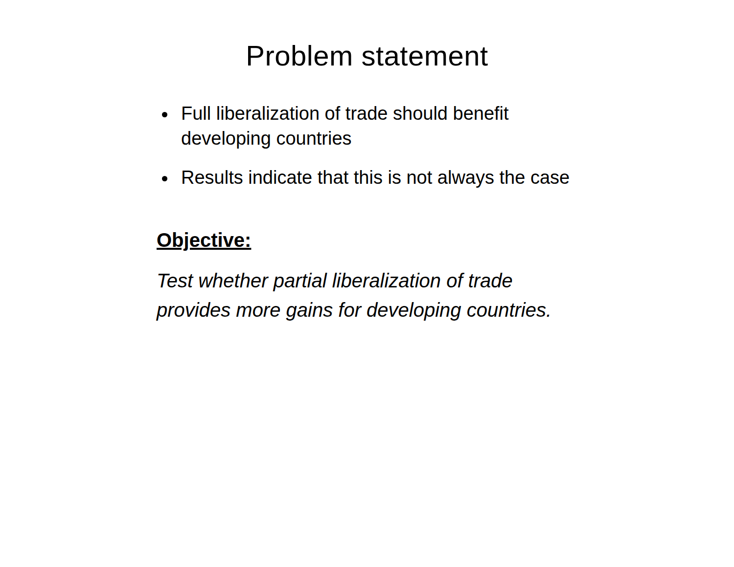Problem statement
Full liberalization of trade should benefit developing countries
Results indicate that this is not always the case
Objective:
Test whether partial liberalization of trade provides more gains for developing countries.